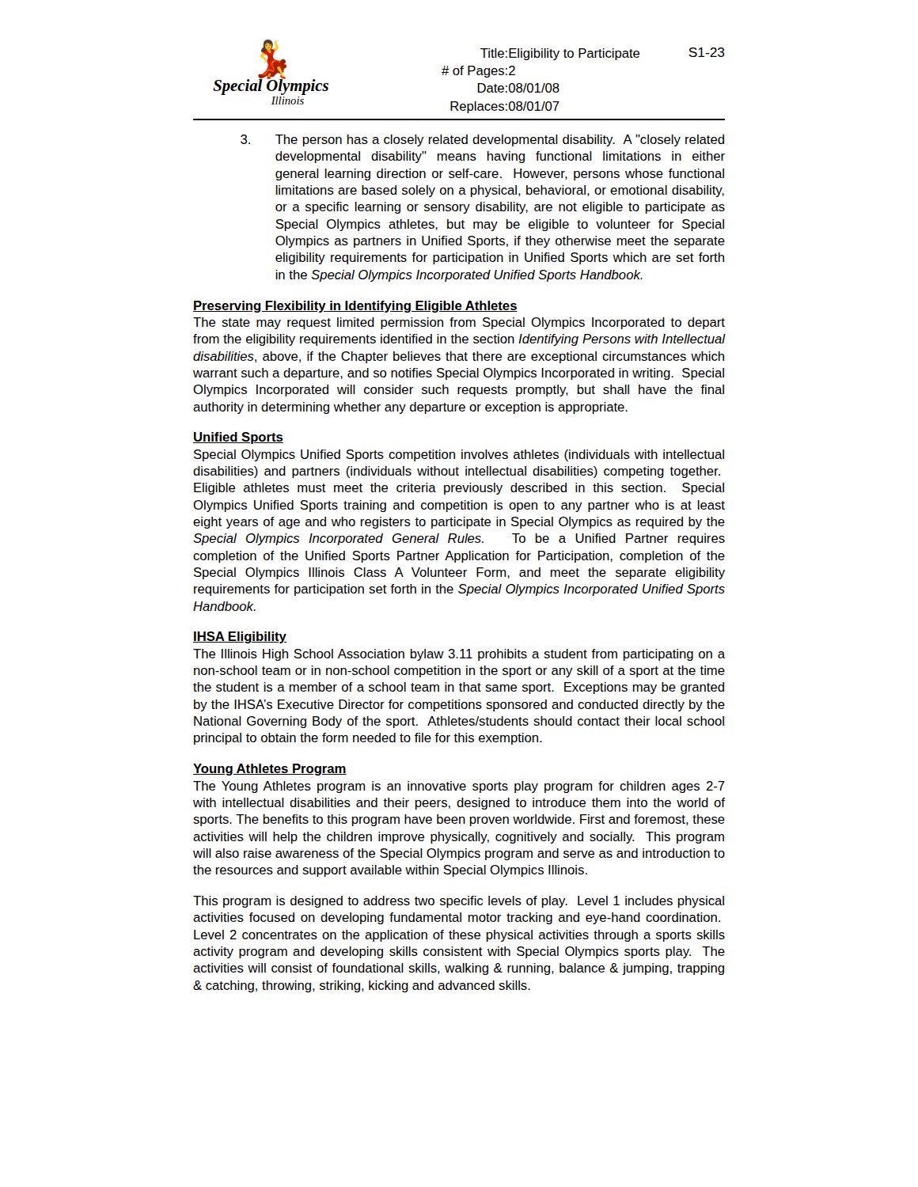S1-23
💃
Special Olympics
Illinois
| Title: | Eligibility to Participate |
| # of Pages: | 2 |
| Date: | 08/01/08 |
| Replaces: | 08/01/07 |
3.
The person has a closely related developmental disability. A "closely related developmental disability" means having functional limitations in either general learning direction or self-care. However, persons whose functional limitations are based solely on a physical, behavioral, or emotional disability, or a specific learning or sensory disability, are not eligible to participate as Special Olympics athletes, but may be eligible to volunteer for Special Olympics as partners in Unified Sports, if they otherwise meet the separate eligibility requirements for participation in Unified Sports which are set forth in the Special Olympics Incorporated Unified Sports Handbook.
Preserving Flexibility in Identifying Eligible Athletes
The state may request limited permission from Special Olympics Incorporated to depart from the eligibility requirements identified in the section Identifying Persons with Intellectual disabilities, above, if the Chapter believes that there are exceptional circumstances which warrant such a departure, and so notifies Special Olympics Incorporated in writing. Special Olympics Incorporated will consider such requests promptly, but shall have the final authority in determining whether any departure or exception is appropriate.
Unified Sports
Special Olympics Unified Sports competition involves athletes (individuals with intellectual disabilities) and partners (individuals without intellectual disabilities) competing together. Eligible athletes must meet the criteria previously described in this section. Special Olympics Unified Sports training and competition is open to any partner who is at least eight years of age and who registers to participate in Special Olympics as required by the Special Olympics Incorporated General Rules. To be a Unified Partner requires completion of the Unified Sports Partner Application for Participation, completion of the Special Olympics Illinois Class A Volunteer Form, and meet the separate eligibility requirements for participation set forth in the Special Olympics Incorporated Unified Sports Handbook.
IHSA Eligibility
The Illinois High School Association bylaw 3.11 prohibits a student from participating on a non-school team or in non-school competition in the sport or any skill of a sport at the time the student is a member of a school team in that same sport. Exceptions may be granted by the IHSA’s Executive Director for competitions sponsored and conducted directly by the National Governing Body of the sport. Athletes/students should contact their local school principal to obtain the form needed to file for this exemption.
Young Athletes Program
The Young Athletes program is an innovative sports play program for children ages 2-7 with intellectual disabilities and their peers, designed to introduce them into the world of sports. The benefits to this program have been proven worldwide. First and foremost, these activities will help the children improve physically, cognitively and socially. This program will also raise awareness of the Special Olympics program and serve as and introduction to the resources and support available within Special Olympics Illinois.
This program is designed to address two specific levels of play. Level 1 includes physical activities focused on developing fundamental motor tracking and eye-hand coordination. Level 2 concentrates on the application of these physical activities through a sports skills activity program and developing skills consistent with Special Olympics sports play. The activities will consist of foundational skills, walking & running, balance & jumping, trapping & catching, throwing, striking, kicking and advanced skills.